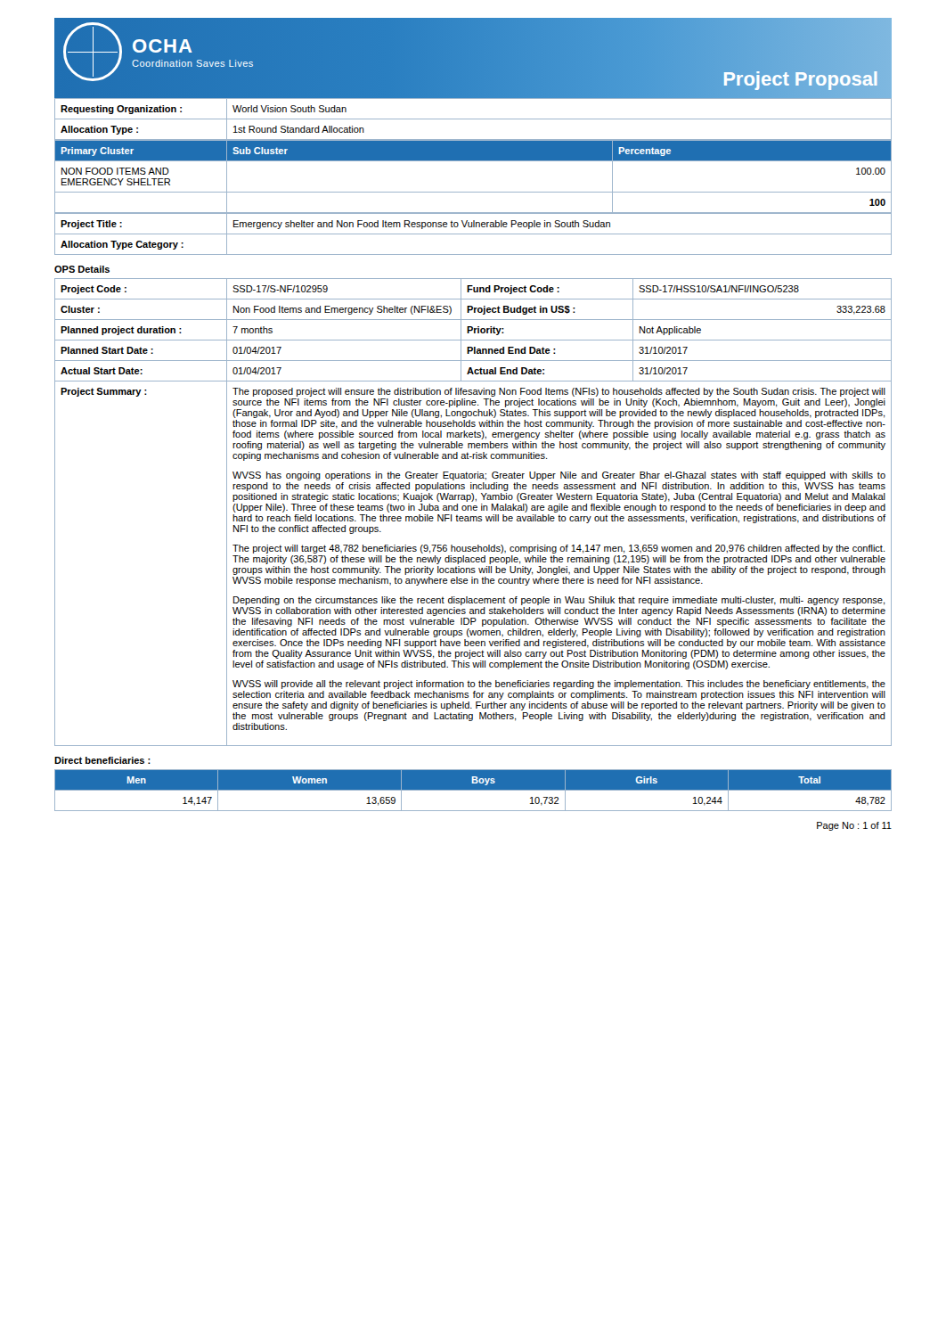OCHACoordination Saves Lives
Project Proposal
| Requesting Organization : | World Vision South Sudan |
| Allocation Type : | 1st Round Standard Allocation |
| Primary Cluster | Sub Cluster | Percentage |
| NON FOOD ITEMS AND EMERGENCY SHELTER | | 100.00 |
| | | 100 |
| Project Title : | Emergency shelter and Non Food Item Response to Vulnerable People in South Sudan |
| Allocation Type Category : | |
OPS Details
| Project Code : | SSD-17/S-NF/102959 | Fund Project Code : | SSD-17/HSS10/SA1/NFI/INGO/5238 |
| Cluster : | Non Food Items and Emergency Shelter (NFI&ES) | Project Budget in US$ : | 333,223.68 |
| Planned project duration : | 7 months | Priority: | Not Applicable |
| Planned Start Date : | 01/04/2017 | Planned End Date : | 31/10/2017 |
| Actual Start Date: | 01/04/2017 | Actual End Date: | 31/10/2017 |
| Project Summary : | The proposed project will ensure the distribution of lifesaving Non Food Items (NFIs) to households affected by the South Sudan crisis. The project will source the NFI items from the NFI cluster core-pipline. The project locations will be in Unity (Koch, Abiemnhom, Mayom, Guit and Leer), Jonglei (Fangak, Uror and Ayod) and Upper Nile (Ulang, Longochuk) States. This support will be provided to the newly displaced households, protracted IDPs, those in formal IDP site, and the vulnerable households within the host community. Through the provision of more sustainable and cost-effective non-food items (where possible sourced from local markets), emergency shelter (where possible using locally available material e.g. grass thatch as roofing material) as well as targeting the vulnerable members within the host community, the project will also support strengthening of community coping mechanisms and cohesion of vulnerable and at-risk communities. WVSS has ongoing operations in the Greater Equatoria; Greater Upper Nile and Greater Bhar el-Ghazal states with staff equipped with skills to respond to the needs of crisis affected populations including the needs assessment and NFI distribution. In addition to this, WVSS has teams positioned in strategic static locations; Kuajok (Warrap), Yambio (Greater Western Equatoria State), Juba (Central Equatoria) and Melut and Malakal (Upper Nile). Three of these teams (two in Juba and one in Malakal) are agile and flexible enough to respond to the needs of beneficiaries in deep and hard to reach field locations. The three mobile NFI teams will be available to carry out the assessments, verification, registrations, and distributions of NFI to the conflict affected groups. The project will target 48,782 beneficiaries (9,756 households), comprising of 14,147 men, 13,659 women and 20,976 children affected by the conflict. The majority (36,587) of these will be the newly displaced people, while the remaining (12,195) will be from the protracted IDPs and other vulnerable groups within the host community. The priority locations will be Unity, Jonglei, and Upper Nile States with the ability of the project to respond, through WVSS mobile response mechanism, to anywhere else in the country where there is need for NFI assistance. Depending on the circumstances like the recent displacement of people in Wau Shiluk that require immediate multi-cluster, multi- agency response, WVSS in collaboration with other interested agencies and stakeholders will conduct the Inter agency Rapid Needs Assessments (IRNA) to determine the lifesaving NFI needs of the most vulnerable IDP population. Otherwise WVSS will conduct the NFI specific assessments to facilitate the identification of affected IDPs and vulnerable groups (women, children, elderly, People Living with Disability); followed by verification and registration exercises. Once the IDPs needing NFI support have been verified and registered, distributions will be conducted by our mobile team. With assistance from the Quality Assurance Unit within WVSS, the project will also carry out Post Distribution Monitoring (PDM) to determine among other issues, the level of satisfaction and usage of NFIs distributed. This will complement the Onsite Distribution Monitoring (OSDM) exercise. WVSS will provide all the relevant project information to the beneficiaries regarding the implementation. This includes the beneficiary entitlements, the selection criteria and available feedback mechanisms for any complaints or compliments. To mainstream protection issues this NFI intervention will ensure the safety and dignity of beneficiaries is upheld. Further any incidents of abuse will be reported to the relevant partners. Priority will be given to the most vulnerable groups (Pregnant and Lactating Mothers, People Living with Disability, the elderly)during the registration, verification and distributions. |
Direct beneficiaries :
| Men | Women | Boys | Girls | Total |
| 14,147 | 13,659 | 10,732 | 10,244 | 48,782 |
Page No : 1 of 11